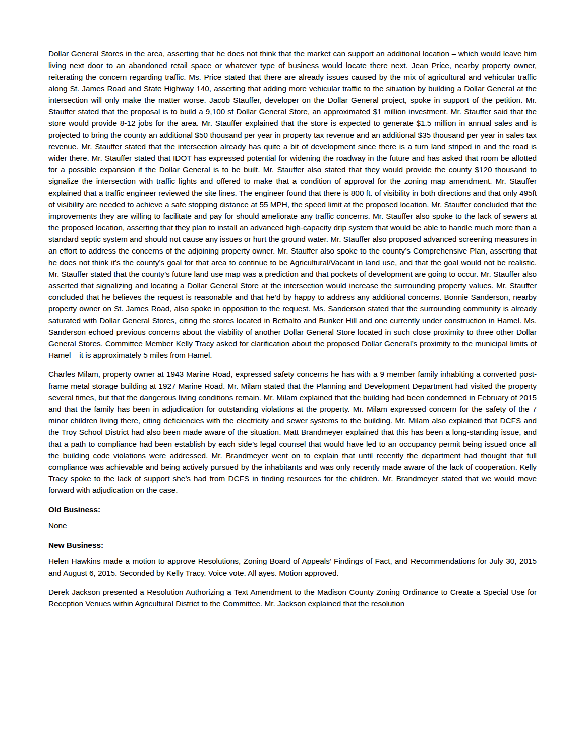Dollar General Stores in the area, asserting that he does not think that the market can support an additional location – which would leave him living next door to an abandoned retail space or whatever type of business would locate there next. Jean Price, nearby property owner, reiterating the concern regarding traffic. Ms. Price stated that there are already issues caused by the mix of agricultural and vehicular traffic along St. James Road and State Highway 140, asserting that adding more vehicular traffic to the situation by building a Dollar General at the intersection will only make the matter worse. Jacob Stauffer, developer on the Dollar General project, spoke in support of the petition. Mr. Stauffer stated that the proposal is to build a 9,100 sf Dollar General Store, an approximated $1 million investment. Mr. Stauffer said that the store would provide 8-12 jobs for the area. Mr. Stauffer explained that the store is expected to generate $1.5 million in annual sales and is projected to bring the county an additional $50 thousand per year in property tax revenue and an additional $35 thousand per year in sales tax revenue. Mr. Stauffer stated that the intersection already has quite a bit of development since there is a turn land striped in and the road is wider there. Mr. Stauffer stated that IDOT has expressed potential for widening the roadway in the future and has asked that room be allotted for a possible expansion if the Dollar General is to be built. Mr. Stauffer also stated that they would provide the county $120 thousand to signalize the intersection with traffic lights and offered to make that a condition of approval for the zoning map amendment. Mr. Stauffer explained that a traffic engineer reviewed the site lines. The engineer found that there is 800 ft. of visibility in both directions and that only 495ft of visibility are needed to achieve a safe stopping distance at 55 MPH, the speed limit at the proposed location. Mr. Stauffer concluded that the improvements they are willing to facilitate and pay for should ameliorate any traffic concerns. Mr. Stauffer also spoke to the lack of sewers at the proposed location, asserting that they plan to install an advanced high-capacity drip system that would be able to handle much more than a standard septic system and should not cause any issues or hurt the ground water. Mr. Stauffer also proposed advanced screening measures in an effort to address the concerns of the adjoining property owner. Mr. Stauffer also spoke to the county’s Comprehensive Plan, asserting that he does not think it’s the county’s goal for that area to continue to be Agricultural/Vacant in land use, and that the goal would not be realistic. Mr. Stauffer stated that the county’s future land use map was a prediction and that pockets of development are going to occur. Mr. Stauffer also asserted that signalizing and locating a Dollar General Store at the intersection would increase the surrounding property values. Mr. Stauffer concluded that he believes the request is reasonable and that he’d by happy to address any additional concerns. Bonnie Sanderson, nearby property owner on St. James Road, also spoke in opposition to the request. Ms. Sanderson stated that the surrounding community is already saturated with Dollar General Stores, citing the stores located in Bethalto and Bunker Hill and one currently under construction in Hamel. Ms. Sanderson echoed previous concerns about the viability of another Dollar General Store located in such close proximity to three other Dollar General Stores. Committee Member Kelly Tracy asked for clarification about the proposed Dollar General’s proximity to the municipal limits of Hamel – it is approximately 5 miles from Hamel.
Charles Milam, property owner at 1943 Marine Road, expressed safety concerns he has with a 9 member family inhabiting a converted post-frame metal storage building at 1927 Marine Road. Mr. Milam stated that the Planning and Development Department had visited the property several times, but that the dangerous living conditions remain. Mr. Milam explained that the building had been condemned in February of 2015 and that the family has been in adjudication for outstanding violations at the property. Mr. Milam expressed concern for the safety of the 7 minor children living there, citing deficiencies with the electricity and sewer systems to the building. Mr. Milam also explained that DCFS and the Troy School District had also been made aware of the situation. Matt Brandmeyer explained that this has been a long-standing issue, and that a path to compliance had been establish by each side’s legal counsel that would have led to an occupancy permit being issued once all the building code violations were addressed. Mr. Brandmeyer went on to explain that until recently the department had thought that full compliance was achievable and being actively pursued by the inhabitants and was only recently made aware of the lack of cooperation. Kelly Tracy spoke to the lack of support she’s had from DCFS in finding resources for the children. Mr. Brandmeyer stated that we would move forward with adjudication on the case.
Old Business:
None
New Business:
Helen Hawkins made a motion to approve Resolutions, Zoning Board of Appeals’ Findings of Fact, and Recommendations for July 30, 2015 and August 6, 2015. Seconded by Kelly Tracy. Voice vote. All ayes. Motion approved.
Derek Jackson presented a Resolution Authorizing a Text Amendment to the Madison County Zoning Ordinance to Create a Special Use for Reception Venues within Agricultural District to the Committee. Mr. Jackson explained that the resolution